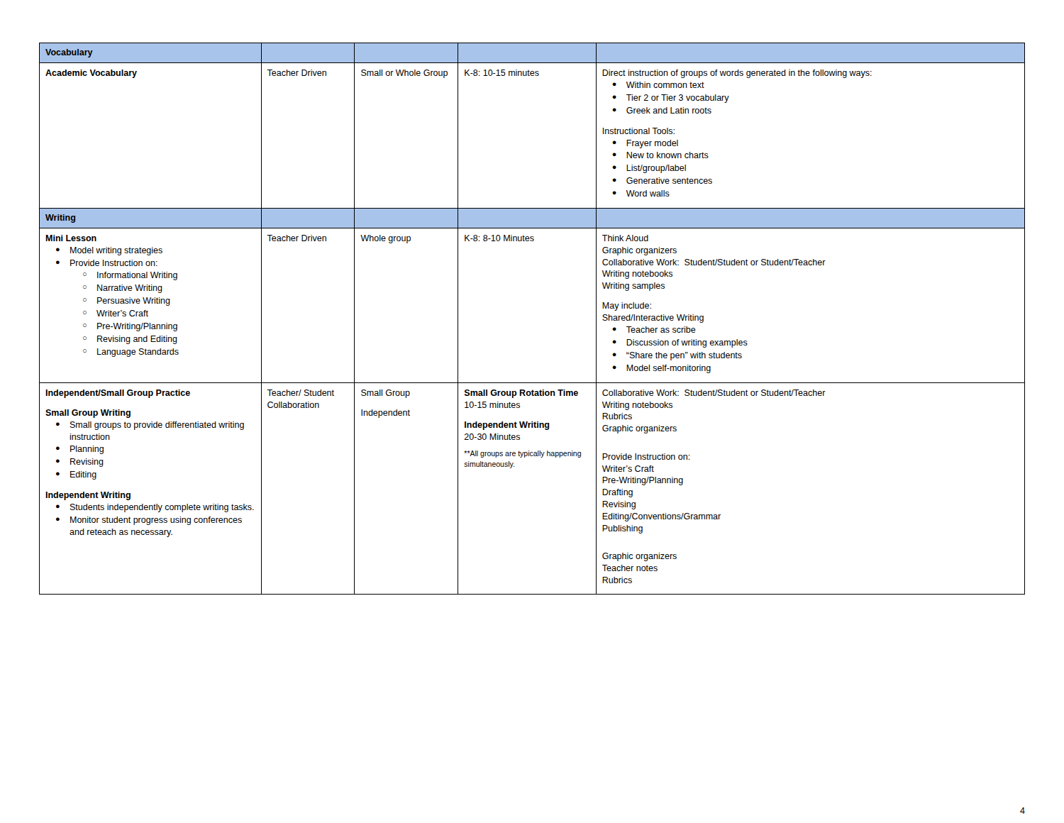| Vocabulary | | | | |
| Academic Vocabulary | Teacher Driven | Small or Whole Group | K-8: 10-15 minutes | Direct instruction of groups of words generated in the following ways: Within common text Tier 2 or Tier 3 vocabulary Greek and Latin roots Instructional Tools: Frayer model New to known charts List/group/label Generative sentences Word walls |
| Writing | | | | |
| Mini Lesson Model writing strategies Provide Instruction on: Informational Writing Narrative Writing Persuasive Writing Writer’s Craft Pre-Writing/Planning Revising and Editing Language Standards | Teacher Driven | Whole group | K-8: 8-10 Minutes | Think Aloud Graphic organizers Collaborative Work: Student/Student or Student/Teacher Writing notebooks Writing samples May include: Shared/Interactive Writing Teacher as scribe Discussion of writing examples “Share the pen” with students Model self-monitoring |
| Independent/Small Group Practice Small Group Writing Small groups to provide differentiated writing instruction Planning Revising Editing Independent Writing Students independently complete writing tasks. Monitor student progress using conferences and reteach as necessary. | Teacher/ Student Collaboration | Small Group Independent | Small Group Rotation Time 10-15 minutes Independent Writing 20-30 Minutes **All groups are typically happening simultaneously. | Collaborative Work: Student/Student or Student/Teacher Writing notebooks Rubrics Graphic organizers Provide Instruction on: Writer’s Craft Pre-Writing/Planning Drafting Revising Editing/Conventions/Grammar Publishing Graphic organizers Teacher notes Rubrics |
4